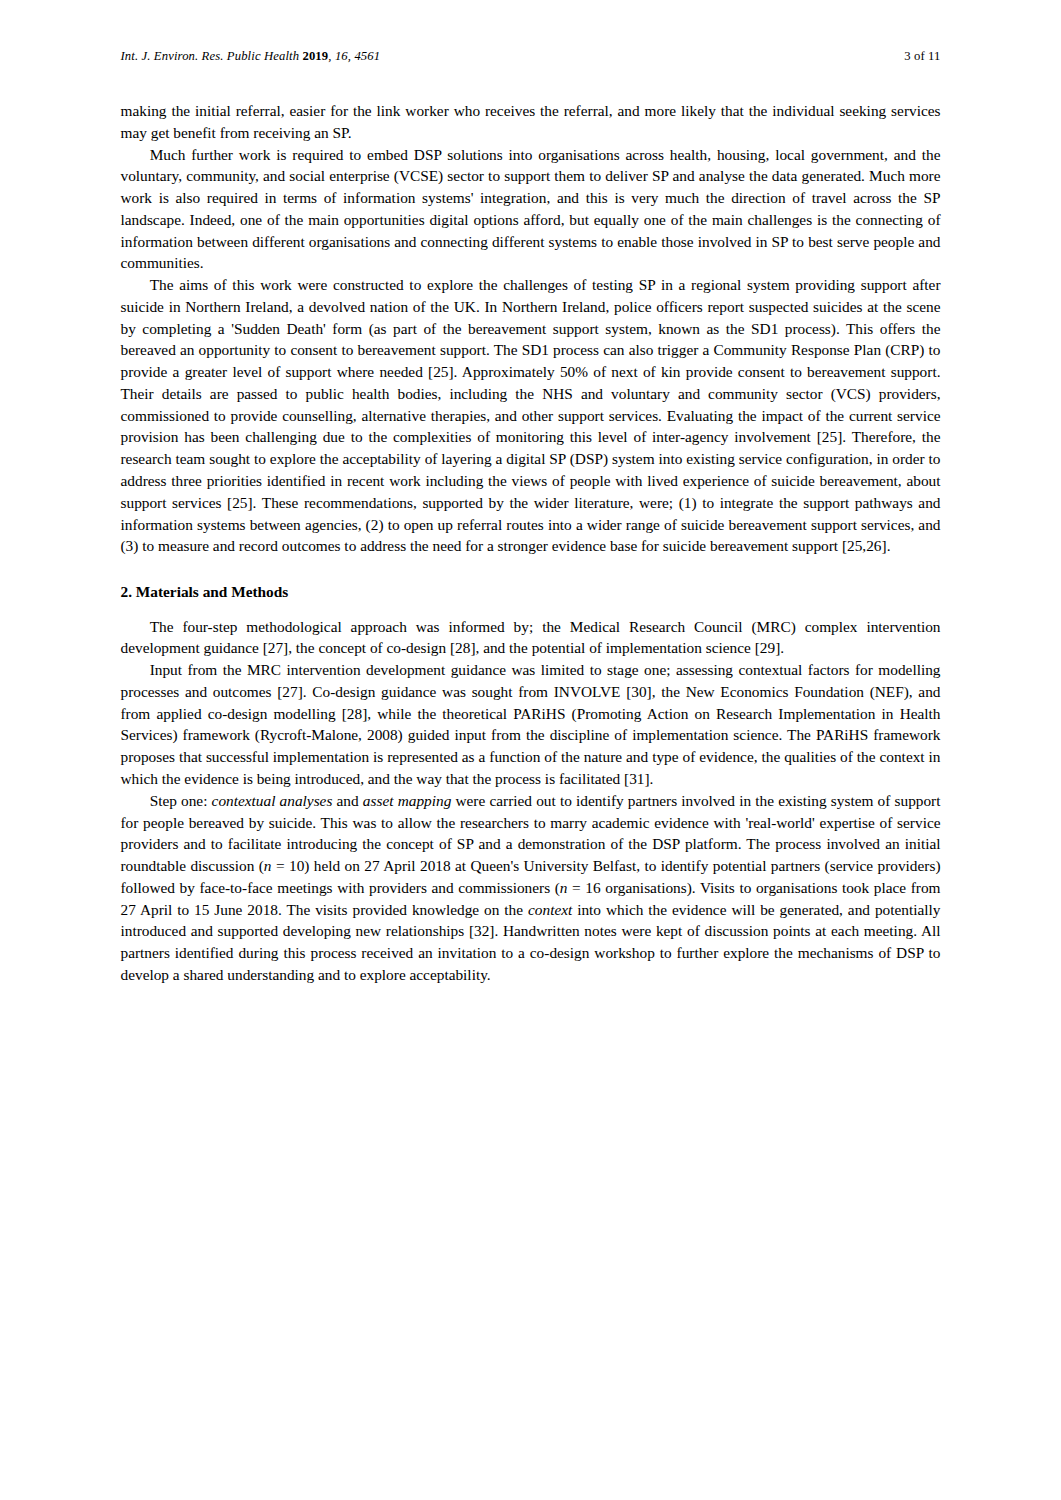Int. J. Environ. Res. Public Health 2019, 16, 4561
3 of 11
making the initial referral, easier for the link worker who receives the referral, and more likely that the individual seeking services may get benefit from receiving an SP.
Much further work is required to embed DSP solutions into organisations across health, housing, local government, and the voluntary, community, and social enterprise (VCSE) sector to support them to deliver SP and analyse the data generated. Much more work is also required in terms of information systems' integration, and this is very much the direction of travel across the SP landscape. Indeed, one of the main opportunities digital options afford, but equally one of the main challenges is the connecting of information between different organisations and connecting different systems to enable those involved in SP to best serve people and communities.
The aims of this work were constructed to explore the challenges of testing SP in a regional system providing support after suicide in Northern Ireland, a devolved nation of the UK. In Northern Ireland, police officers report suspected suicides at the scene by completing a 'Sudden Death' form (as part of the bereavement support system, known as the SD1 process). This offers the bereaved an opportunity to consent to bereavement support. The SD1 process can also trigger a Community Response Plan (CRP) to provide a greater level of support where needed [25]. Approximately 50% of next of kin provide consent to bereavement support. Their details are passed to public health bodies, including the NHS and voluntary and community sector (VCS) providers, commissioned to provide counselling, alternative therapies, and other support services. Evaluating the impact of the current service provision has been challenging due to the complexities of monitoring this level of inter-agency involvement [25]. Therefore, the research team sought to explore the acceptability of layering a digital SP (DSP) system into existing service configuration, in order to address three priorities identified in recent work including the views of people with lived experience of suicide bereavement, about support services [25]. These recommendations, supported by the wider literature, were; (1) to integrate the support pathways and information systems between agencies, (2) to open up referral routes into a wider range of suicide bereavement support services, and (3) to measure and record outcomes to address the need for a stronger evidence base for suicide bereavement support [25,26].
2. Materials and Methods
The four-step methodological approach was informed by; the Medical Research Council (MRC) complex intervention development guidance [27], the concept of co-design [28], and the potential of implementation science [29].
Input from the MRC intervention development guidance was limited to stage one; assessing contextual factors for modelling processes and outcomes [27]. Co-design guidance was sought from INVOLVE [30], the New Economics Foundation (NEF), and from applied co-design modelling [28], while the theoretical PARiHS (Promoting Action on Research Implementation in Health Services) framework (Rycroft-Malone, 2008) guided input from the discipline of implementation science. The PARiHS framework proposes that successful implementation is represented as a function of the nature and type of evidence, the qualities of the context in which the evidence is being introduced, and the way that the process is facilitated [31].
Step one: contextual analyses and asset mapping were carried out to identify partners involved in the existing system of support for people bereaved by suicide. This was to allow the researchers to marry academic evidence with 'real-world' expertise of service providers and to facilitate introducing the concept of SP and a demonstration of the DSP platform. The process involved an initial roundtable discussion (n = 10) held on 27 April 2018 at Queen's University Belfast, to identify potential partners (service providers) followed by face-to-face meetings with providers and commissioners (n = 16 organisations). Visits to organisations took place from 27 April to 15 June 2018. The visits provided knowledge on the context into which the evidence will be generated, and potentially introduced and supported developing new relationships [32]. Handwritten notes were kept of discussion points at each meeting. All partners identified during this process received an invitation to a co-design workshop to further explore the mechanisms of DSP to develop a shared understanding and to explore acceptability.